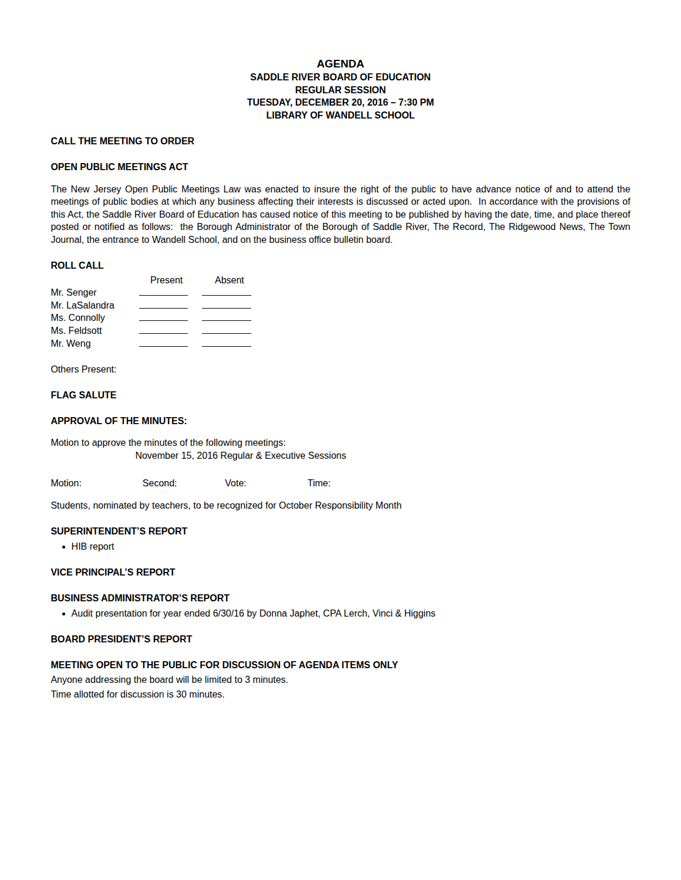AGENDA
SADDLE RIVER BOARD OF EDUCATION
REGULAR SESSION
TUESDAY, DECEMBER 20, 2016 – 7:30 PM
LIBRARY OF WANDELL SCHOOL
CALL THE MEETING TO ORDER
OPEN PUBLIC MEETINGS ACT
The New Jersey Open Public Meetings Law was enacted to insure the right of the public to have advance notice of and to attend the meetings of public bodies at which any business affecting their interests is discussed or acted upon. In accordance with the provisions of this Act, the Saddle River Board of Education has caused notice of this meeting to be published by having the date, time, and place thereof posted or notified as follows: the Borough Administrator of the Borough of Saddle River, The Record, The Ridgewood News, The Town Journal, the entrance to Wandell School, and on the business office bulletin board.
ROLL CALL
| | Present | Absent |
| Mr. Senger | | |
| Mr. LaSalandra | | |
| Ms. Connolly | | |
| Ms. Feldsott | | |
| Mr. Weng | | |
Others Present:
FLAG SALUTE
APPROVAL OF THE MINUTES:
Motion to approve the minutes of the following meetings:
November 15, 2016 Regular & Executive Sessions
Motion: Second: Vote: Time:
Students, nominated by teachers, to be recognized for October Responsibility Month
SUPERINTENDENT’S REPORT
HIB report
VICE PRINCIPAL’S REPORT
BUSINESS ADMINISTRATOR’S REPORT
Audit presentation for year ended 6/30/16 by Donna Japhet, CPA Lerch, Vinci & Higgins
BOARD PRESIDENT’S REPORT
MEETING OPEN TO THE PUBLIC FOR DISCUSSION OF AGENDA ITEMS ONLY
Anyone addressing the board will be limited to 3 minutes.
Time allotted for discussion is 30 minutes.